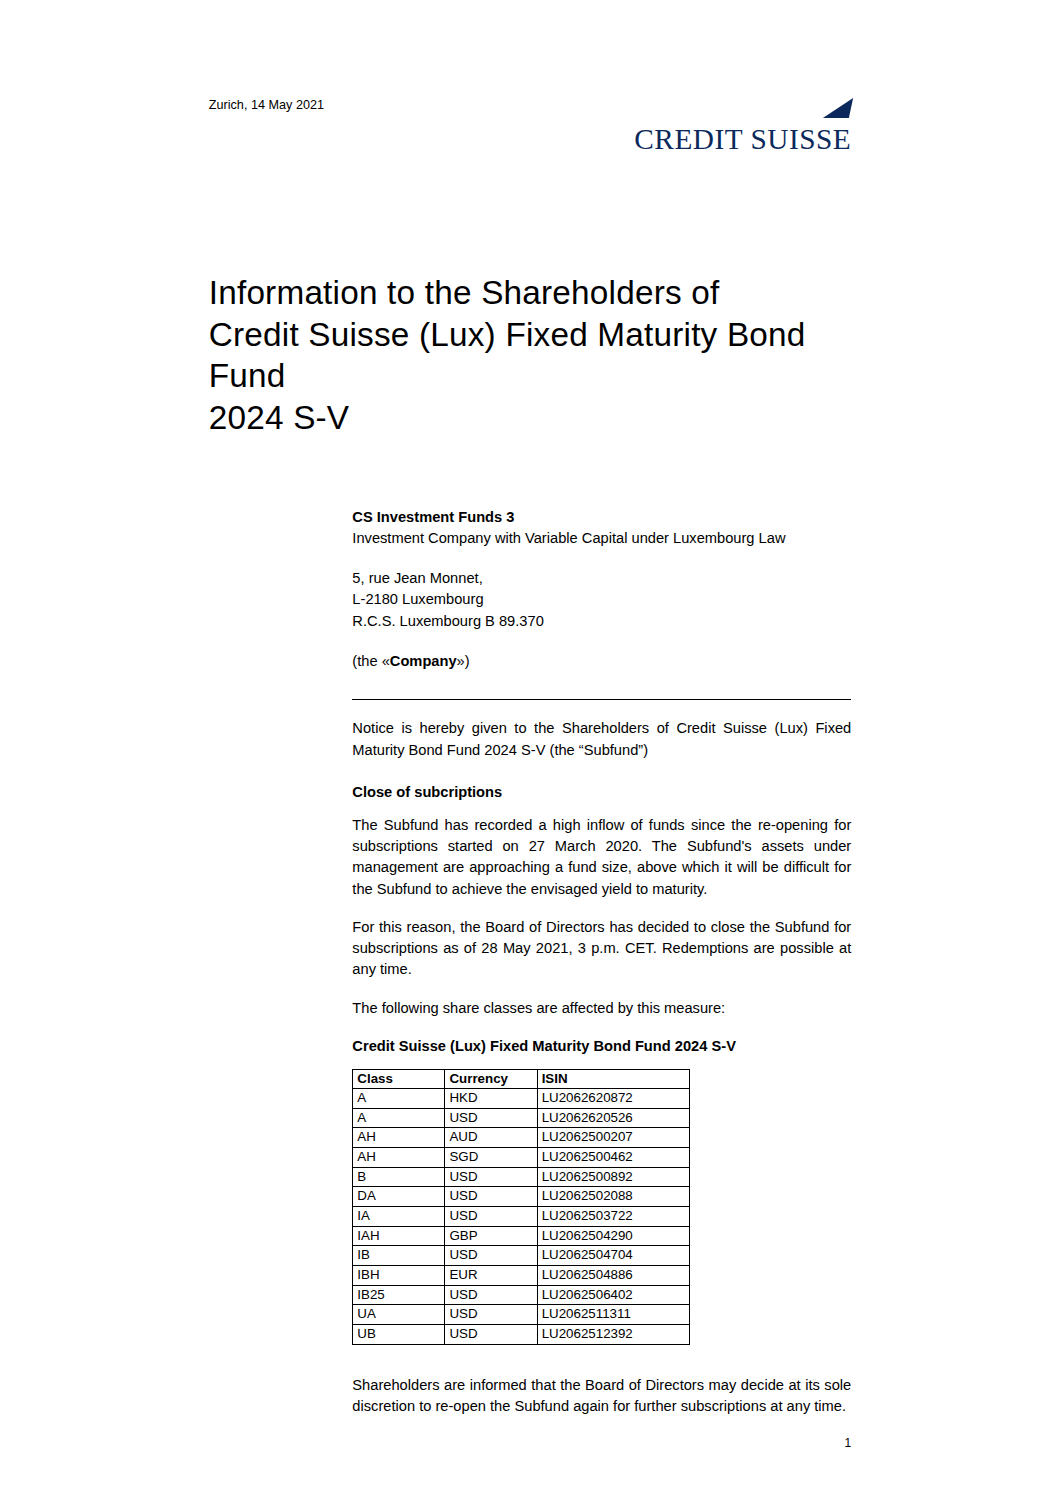CREDIT SUISSE
Zurich, 14 May 2021
Information to the Shareholders of
Credit Suisse (Lux) Fixed Maturity Bond Fund
2024 S-V
CS Investment Funds 3
Investment Company with Variable Capital under Luxembourg Law
5, rue Jean Monnet,
L-2180 Luxembourg
R.C.S. Luxembourg B 89.370
(the «Company»)
Notice is hereby given to the Shareholders of Credit Suisse (Lux) Fixed Maturity Bond Fund 2024 S-V (the “Subfund”)
Close of subcriptions
The Subfund has recorded a high inflow of funds since the re-opening for subscriptions started on 27 March 2020. The Subfund's assets under management are approaching a fund size, above which it will be difficult for the Subfund to achieve the envisaged yield to maturity.
For this reason, the Board of Directors has decided to close the Subfund for subscriptions as of 28 May 2021, 3 p.m. CET. Redemptions are possible at any time.
The following share classes are affected by this measure:
Credit Suisse (Lux) Fixed Maturity Bond Fund 2024 S-V
| Class | Currency | ISIN |
| --- | --- | --- |
| A | HKD | LU2062620872 |
| A | USD | LU2062620526 |
| AH | AUD | LU2062500207 |
| AH | SGD | LU2062500462 |
| B | USD | LU2062500892 |
| DA | USD | LU2062502088 |
| IA | USD | LU2062503722 |
| IAH | GBP | LU2062504290 |
| IB | USD | LU2062504704 |
| IBH | EUR | LU2062504886 |
| IB25 | USD | LU2062506402 |
| UA | USD | LU2062511311 |
| UB | USD | LU2062512392 |
Shareholders are informed that the Board of Directors may decide at its sole discretion to re-open the Subfund again for further subscriptions at any time.
1